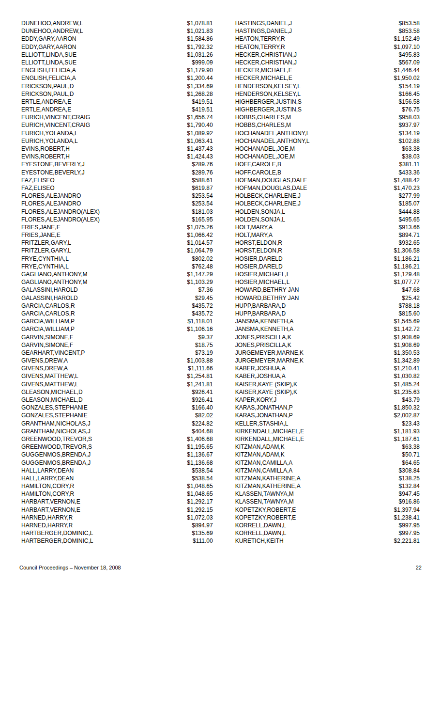| DUNEHOO,ANDREW,L | $1,078.81 | | HASTINGS,DANIEL,J | $853.58 |
| DUNEHOO,ANDREW,L | $1,021.83 | | HASTINGS,DANIEL,J | $853.58 |
| EDDY,GARY,AARON | $1,584.86 | | HEATON,TERRY,R | $1,152.49 |
| EDDY,GARY,AARON | $1,792.32 | | HEATON,TERRY,R | $1,097.10 |
| ELLIOTT,LINDA,SUE | $1,031.26 | | HECKER,CHRISTIAN,J | $495.83 |
| ELLIOTT,LINDA,SUE | $999.09 | | HECKER,CHRISTIAN,J | $567.09 |
| ENGLISH,FELICIA,A | $1,179.90 | | HECKER,MICHAEL,E | $1,446.44 |
| ENGLISH,FELICIA,A | $1,200.44 | | HECKER,MICHAEL,E | $1,950.02 |
| ERICKSON,PAUL,D | $1,334.69 | | HENDERSON,KELSEY,L | $154.19 |
| ERICKSON,PAUL,D | $1,268.28 | | HENDERSON,KELSEY,L | $166.45 |
| ERTLE,ANDREA,E | $419.51 | | HIGHBERGER,JUSTIN,S | $156.58 |
| ERTLE,ANDREA,E | $419.51 | | HIGHBERGER,JUSTIN,S | $76.75 |
| EURICH,VINCENT,CRAIG | $1,656.74 | | HOBBS,CHARLES,M | $958.03 |
| EURICH,VINCENT,CRAIG | $1,790.40 | | HOBBS,CHARLES,M | $937.97 |
| EURICH,YOLANDA,L | $1,089.92 | | HOCHANADEL,ANTHONY,L | $134.19 |
| EURICH,YOLANDA,L | $1,063.41 | | HOCHANADEL,ANTHONY,L | $102.88 |
| EVINS,ROBERT,H | $1,437.43 | | HOCHANADEL,JOE,M | $63.38 |
| EVINS,ROBERT,H | $1,424.43 | | HOCHANADEL,JOE,M | $38.03 |
| EYESTONE,BEVERLY,J | $289.76 | | HOFF,CAROLE,B | $381.11 |
| EYESTONE,BEVERLY,J | $289.76 | | HOFF,CAROLE,B | $433.36 |
| FAZ,ELISEO | $588.61 | | HOFMAN,DOUGLAS,DALE | $1,488.42 |
| FAZ,ELISEO | $619.87 | | HOFMAN,DOUGLAS,DALE | $1,470.23 |
| FLORES,ALEJANDRO | $253.54 | | HOLBECK,CHARLENE,J | $277.99 |
| FLORES,ALEJANDRO | $253.54 | | HOLBECK,CHARLENE,J | $185.07 |
| FLORES,ALEJANDRO(ALEX) | $181.03 | | HOLDEN,SONJA,L | $444.88 |
| FLORES,ALEJANDRO(ALEX) | $165.95 | | HOLDEN,SONJA,L | $495.65 |
| FRIES,JANE,E | $1,075.26 | | HOLT,MARY,A | $913.66 |
| FRIES,JANE,E | $1,066.42 | | HOLT,MARY,A | $894.71 |
| FRITZLER,GARY,L | $1,014.57 | | HORST,ELDON,R | $932.65 |
| FRITZLER,GARY,L | $1,064.79 | | HORST,ELDON,R | $1,306.58 |
| FRYE,CYNTHIA,L | $802.02 | | HOSIER,DARELD | $1,186.21 |
| FRYE,CYNTHIA,L | $762.48 | | HOSIER,DARELD | $1,186.21 |
| GAGLIANO,ANTHONY,M | $1,147.29 | | HOSIER,MICHAEL,L | $1,129.48 |
| GAGLIANO,ANTHONY,M | $1,103.29 | | HOSIER,MICHAEL,L | $1,077.77 |
| GALASSINI,HAROLD | $7.36 | | HOWARD,BETHRY JAN | $47.68 |
| GALASSINI,HAROLD | $29.45 | | HOWARD,BETHRY JAN | $25.42 |
| GARCIA,CARLOS,R | $435.72 | | HUPP,BARBARA,D | $788.18 |
| GARCIA,CARLOS,R | $435.72 | | HUPP,BARBARA,D | $815.60 |
| GARCIA,WILLIAM,P | $1,118.01 | | JANSMA,KENNETH,A | $1,545.69 |
| GARCIA,WILLIAM,P | $1,106.16 | | JANSMA,KENNETH,A | $1,142.72 |
| GARVIN,SIMONE,F | $9.37 | | JONES,PRISCILLA,K | $1,908.69 |
| GARVIN,SIMONE,F | $18.75 | | JONES,PRISCILLA,K | $1,908.69 |
| GEARHART,VINCENT,P | $73.19 | | JURGEMEYER,MARNE,K | $1,350.53 |
| GIVENS,DREW,A | $1,003.88 | | JURGEMEYER,MARNE,K | $1,342.89 |
| GIVENS,DREW,A | $1,111.66 | | KABER,JOSHUA,A | $1,210.41 |
| GIVENS,MATTHEW,L | $1,254.81 | | KABER,JOSHUA,A | $1,030.82 |
| GIVENS,MATTHEW,L | $1,241.81 | | KAISER,KAYE (SKIP),K | $1,485.24 |
| GLEASON,MICHAEL,D | $926.41 | | KAISER,KAYE (SKIP),K | $1,235.63 |
| GLEASON,MICHAEL,D | $926.41 | | KAPER,KORY,J | $43.79 |
| GONZALES,STEPHANIE | $166.40 | | KARAS,JONATHAN,P | $1,850.32 |
| GONZALES,STEPHANIE | $82.02 | | KARAS,JONATHAN,P | $2,002.87 |
| GRANTHAM,NICHOLAS,J | $224.82 | | KELLER,STASHIA,L | $23.43 |
| GRANTHAM,NICHOLAS,J | $404.68 | | KIRKENDALL,MICHAEL,E | $1,181.93 |
| GREENWOOD,TREVOR,S | $1,406.68 | | KIRKENDALL,MICHAEL,E | $1,187.61 |
| GREENWOOD,TREVOR,S | $1,195.65 | | KITZMAN,ADAM,K | $63.38 |
| GUGGENMOS,BRENDA,J | $1,136.67 | | KITZMAN,ADAM,K | $50.71 |
| GUGGENMOS,BRENDA,J | $1,136.68 | | KITZMAN,CAMILLA,A | $64.65 |
| HALL,LARRY,DEAN | $538.54 | | KITZMAN,CAMILLA,A | $308.84 |
| HALL,LARRY,DEAN | $538.54 | | KITZMAN,KATHERINE,A | $138.25 |
| HAMILTON,CORY,R | $1,048.65 | | KITZMAN,KATHERINE,A | $132.84 |
| HAMILTON,CORY,R | $1,048.65 | | KLASSEN,TAWNYA,M | $947.45 |
| HARBART,VERNON,E | $1,292.17 | | KLASSEN,TAWNYA,M | $916.86 |
| HARBART,VERNON,E | $1,292.15 | | KOPETZKY,ROBERT,E | $1,397.94 |
| HARNED,HARRY,R | $1,072.03 | | KOPETZKY,ROBERT,E | $1,238.41 |
| HARNED,HARRY,R | $894.97 | | KORRELL,DAWN,L | $997.95 |
| HARTBERGER,DOMINIC,L | $135.69 | | KORRELL,DAWN,L | $997.95 |
| HARTBERGER,DOMINIC,L | $111.00 | | KURETICH,KEITH | $2,221.81 |
Council Proceedings – November 18, 2008 22